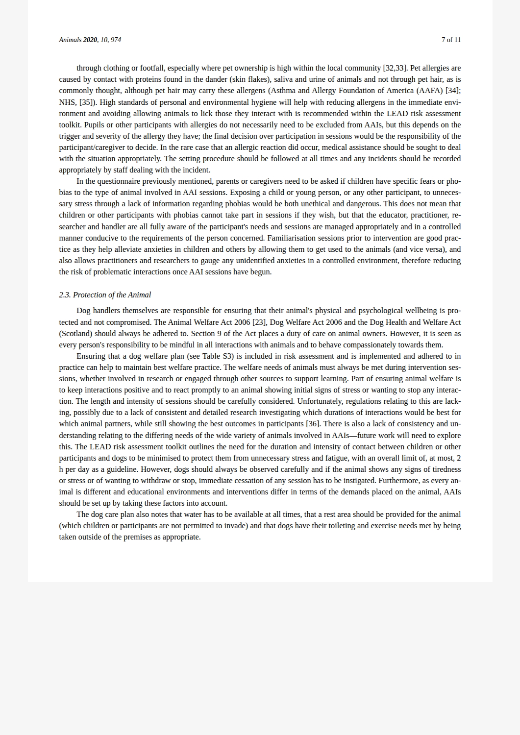Animals 2020, 10, 974 7 of 11
through clothing or footfall, especially where pet ownership is high within the local community [32,33]. Pet allergies are caused by contact with proteins found in the dander (skin flakes), saliva and urine of animals and not through pet hair, as is commonly thought, although pet hair may carry these allergens (Asthma and Allergy Foundation of America (AAFA) [34]; NHS, [35]). High standards of personal and environmental hygiene will help with reducing allergens in the immediate environment and avoiding allowing animals to lick those they interact with is recommended within the LEAD risk assessment toolkit. Pupils or other participants with allergies do not necessarily need to be excluded from AAIs, but this depends on the trigger and severity of the allergy they have; the final decision over participation in sessions would be the responsibility of the participant/caregiver to decide. In the rare case that an allergic reaction did occur, medical assistance should be sought to deal with the situation appropriately. The setting procedure should be followed at all times and any incidents should be recorded appropriately by staff dealing with the incident.
In the questionnaire previously mentioned, parents or caregivers need to be asked if children have specific fears or phobias to the type of animal involved in AAI sessions. Exposing a child or young person, or any other participant, to unnecessary stress through a lack of information regarding phobias would be both unethical and dangerous. This does not mean that children or other participants with phobias cannot take part in sessions if they wish, but that the educator, practitioner, researcher and handler are all fully aware of the participant's needs and sessions are managed appropriately and in a controlled manner conducive to the requirements of the person concerned. Familiarisation sessions prior to intervention are good practice as they help alleviate anxieties in children and others by allowing them to get used to the animals (and vice versa), and also allows practitioners and researchers to gauge any unidentified anxieties in a controlled environment, therefore reducing the risk of problematic interactions once AAI sessions have begun.
2.3. Protection of the Animal
Dog handlers themselves are responsible for ensuring that their animal's physical and psychological wellbeing is protected and not compromised. The Animal Welfare Act 2006 [23], Dog Welfare Act 2006 and the Dog Health and Welfare Act (Scotland) should always be adhered to. Section 9 of the Act places a duty of care on animal owners. However, it is seen as every person's responsibility to be mindful in all interactions with animals and to behave compassionately towards them.
Ensuring that a dog welfare plan (see Table S3) is included in risk assessment and is implemented and adhered to in practice can help to maintain best welfare practice. The welfare needs of animals must always be met during intervention sessions, whether involved in research or engaged through other sources to support learning. Part of ensuring animal welfare is to keep interactions positive and to react promptly to an animal showing initial signs of stress or wanting to stop any interaction. The length and intensity of sessions should be carefully considered. Unfortunately, regulations relating to this are lacking, possibly due to a lack of consistent and detailed research investigating which durations of interactions would be best for which animal partners, while still showing the best outcomes in participants [36]. There is also a lack of consistency and understanding relating to the differing needs of the wide variety of animals involved in AAIs—future work will need to explore this. The LEAD risk assessment toolkit outlines the need for the duration and intensity of contact between children or other participants and dogs to be minimised to protect them from unnecessary stress and fatigue, with an overall limit of, at most, 2 h per day as a guideline. However, dogs should always be observed carefully and if the animal shows any signs of tiredness or stress or of wanting to withdraw or stop, immediate cessation of any session has to be instigated. Furthermore, as every animal is different and educational environments and interventions differ in terms of the demands placed on the animal, AAIs should be set up by taking these factors into account.
The dog care plan also notes that water has to be available at all times, that a rest area should be provided for the animal (which children or participants are not permitted to invade) and that dogs have their toileting and exercise needs met by being taken outside of the premises as appropriate.